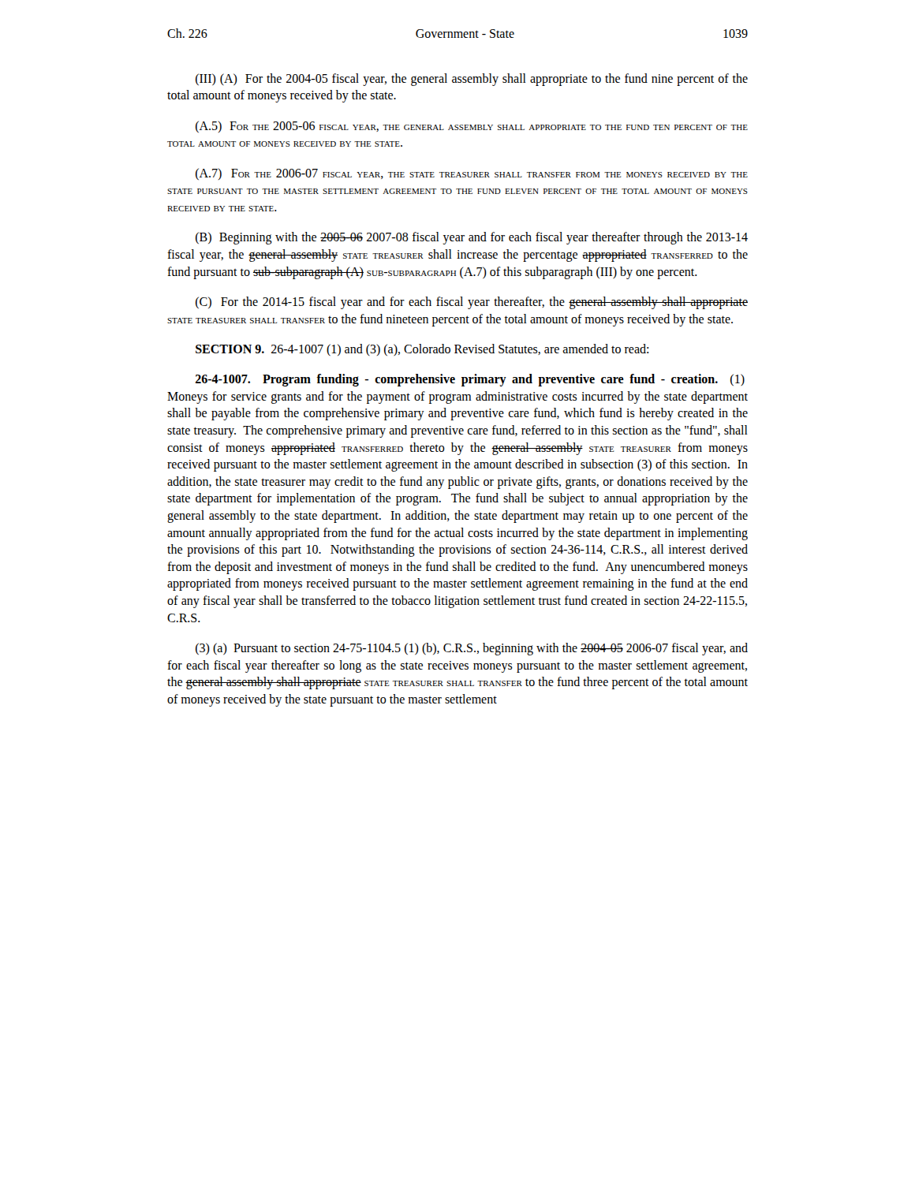Ch. 226 Government - State 1039
(III) (A) For the 2004-05 fiscal year, the general assembly shall appropriate to the fund nine percent of the total amount of moneys received by the state.
(A.5) For the 2005-06 fiscal year, the general assembly shall appropriate to the fund ten percent of the total amount of moneys received by the state.
(A.7) For the 2006-07 fiscal year, the state treasurer shall transfer from the moneys received by the state pursuant to the master settlement agreement to the fund eleven percent of the total amount of moneys received by the state.
(B) Beginning with the 2005-06 2007-08 fiscal year and for each fiscal year thereafter through the 2013-14 fiscal year, the general assembly state treasurer shall increase the percentage appropriated transferred to the fund pursuant to sub-subparagraph (A) sub-subparagraph (A.7) of this subparagraph (III) by one percent.
(C) For the 2014-15 fiscal year and for each fiscal year thereafter, the general assembly shall appropriate state treasurer shall transfer to the fund nineteen percent of the total amount of moneys received by the state.
SECTION 9. 26-4-1007 (1) and (3) (a), Colorado Revised Statutes, are amended to read:
26-4-1007. Program funding - comprehensive primary and preventive care fund - creation. (1) Moneys for service grants and for the payment of program administrative costs incurred by the state department shall be payable from the comprehensive primary and preventive care fund, which fund is hereby created in the state treasury. The comprehensive primary and preventive care fund, referred to in this section as the "fund", shall consist of moneys appropriated transferred thereto by the general assembly state treasurer from moneys received pursuant to the master settlement agreement in the amount described in subsection (3) of this section. In addition, the state treasurer may credit to the fund any public or private gifts, grants, or donations received by the state department for implementation of the program. The fund shall be subject to annual appropriation by the general assembly to the state department. In addition, the state department may retain up to one percent of the amount annually appropriated from the fund for the actual costs incurred by the state department in implementing the provisions of this part 10. Notwithstanding the provisions of section 24-36-114, C.R.S., all interest derived from the deposit and investment of moneys in the fund shall be credited to the fund. Any unencumbered moneys appropriated from moneys received pursuant to the master settlement agreement remaining in the fund at the end of any fiscal year shall be transferred to the tobacco litigation settlement trust fund created in section 24-22-115.5, C.R.S.
(3) (a) Pursuant to section 24-75-1104.5 (1) (b), C.R.S., beginning with the 2004-05 2006-07 fiscal year, and for each fiscal year thereafter so long as the state receives moneys pursuant to the master settlement agreement, the general assembly shall appropriate state treasurer shall transfer to the fund three percent of the total amount of moneys received by the state pursuant to the master settlement